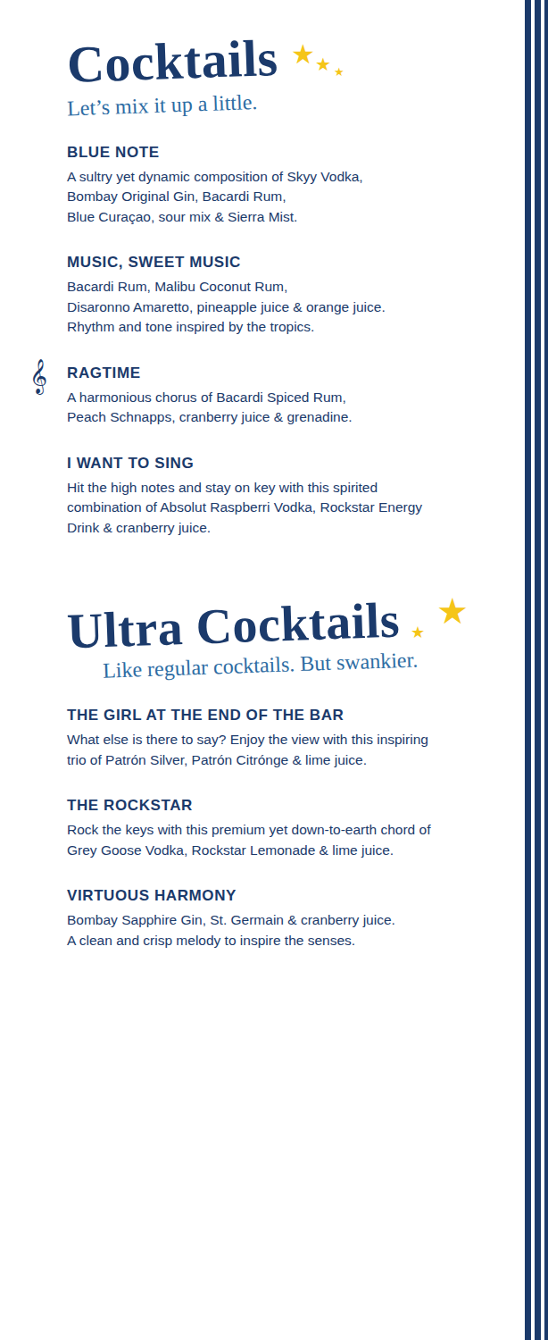Cocktails ★ ★ ★
Let’s mix it up a little.
Blue Note
A sultry yet dynamic composition of Skyy Vodka,
Bombay Original Gin, Bacardi Rum,
Blue Curaçao, sour mix & Sierra Mist.
Music, Sweet Music
Bacardi Rum, Malibu Coconut Rum,
Disaronno Amaretto, pineapple juice & orange juice.
Rhythm and tone inspired by the tropics.
𝄞
Ragtime
A harmonious chorus of Bacardi Spiced Rum,
Peach Schnapps, cranberry juice & grenadine.
I Want to Sing
Hit the high notes and stay on key with this spirited combination of Absolut Raspberri Vodka, Rockstar Energy Drink & cranberry juice.
Ultra Cocktails ★ ★
Like regular cocktails. But swankier.
The Girl at the End of the Bar
What else is there to say? Enjoy the view with this inspiring trio of Patrón Silver, Patrón Citrónge & lime juice.
The Rockstar
Rock the keys with this premium yet down-to-earth chord of Grey Goose Vodka, Rockstar Lemonade & lime juice.
Virtuous Harmony
Bombay Sapphire Gin, St. Germain & cranberry juice.
A clean and crisp melody to inspire the senses.